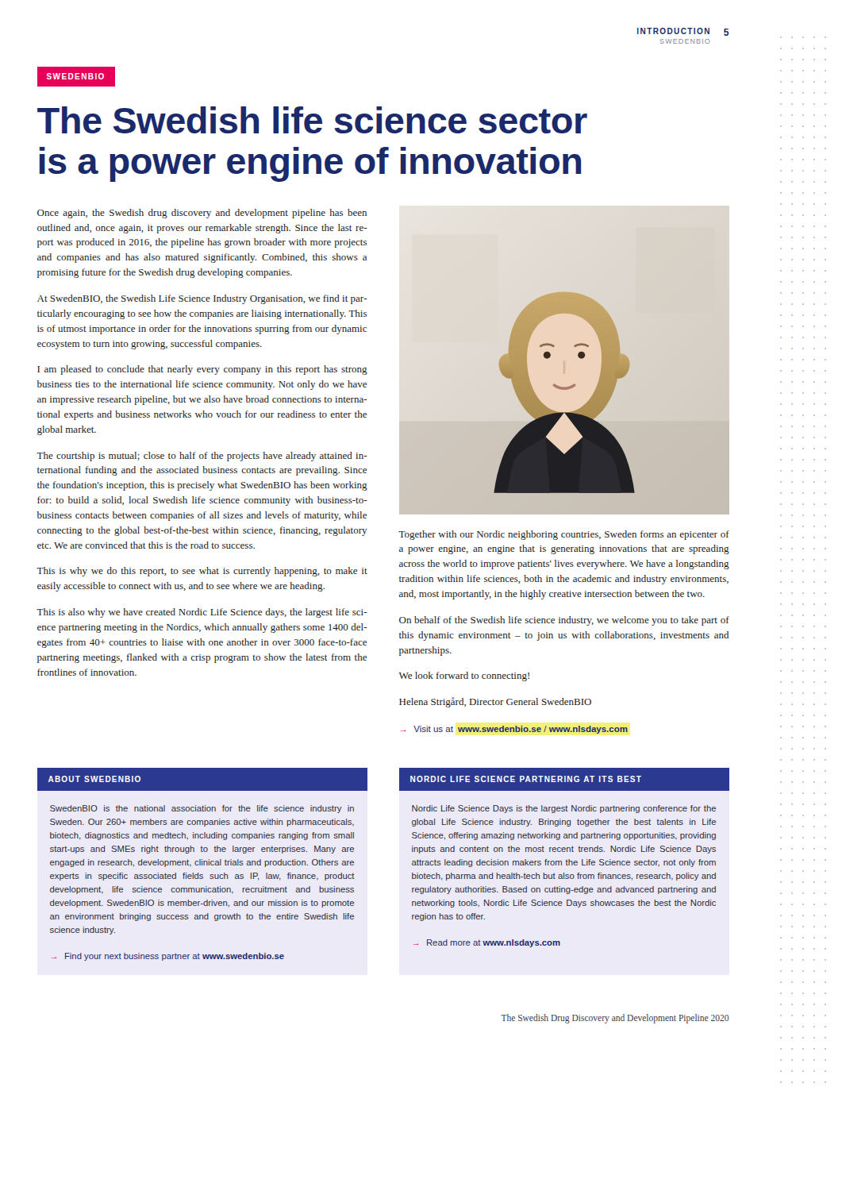INTRODUCTION
SWEDENBIO
5
SWEDENBIO
The Swedish life science sector
is a power engine of innovation
Once again, the Swedish drug discovery and development pipeline has been outlined and, once again, it proves our remarkable strength. Since the last report was produced in 2016, the pipeline has grown broader with more projects and companies and has also matured significantly. Combined, this shows a promising future for the Swedish drug developing companies.
At SwedenBIO, the Swedish Life Science Industry Organisation, we find it particularly encouraging to see how the companies are liaising internationally. This is of utmost importance in order for the innovations spurring from our dynamic ecosystem to turn into growing, successful companies.
I am pleased to conclude that nearly every company in this report has strong business ties to the international life science community. Not only do we have an impressive research pipeline, but we also have broad connections to international experts and business networks who vouch for our readiness to enter the global market.
The courtship is mutual; close to half of the projects have already attained international funding and the associated business contacts are prevailing. Since the foundation's inception, this is precisely what SwedenBIO has been working for: to build a solid, local Swedish life science community with business-to-business contacts between companies of all sizes and levels of maturity, while connecting to the global best-of-the-best within science, financing, regulatory etc. We are convinced that this is the road to success.
This is why we do this report, to see what is currently happening, to make it easily accessible to connect with us, and to see where we are heading.
This is also why we have created Nordic Life Science days, the largest life science partnering meeting in the Nordics, which annually gathers some 1400 delegates from 40+ countries to liaise with one another in over 3000 face-to-face partnering meetings, flanked with a crisp program to show the latest from the frontlines of innovation.
Together with our Nordic neighboring countries, Sweden forms an epicenter of a power engine, an engine that is generating innovations that are spreading across the world to improve patients' lives everywhere. We have a longstanding tradition within life sciences, both in the academic and industry environments, and, most importantly, in the highly creative intersection between the two.
On behalf of the Swedish life science industry, we welcome you to take part of this dynamic environment – to join us with collaborations, investments and partnerships.
We look forward to connecting!
Helena Strigård, Director General SwedenBIO
→ Visit us at www.swedenbio.se / www.nlsdays.com
ABOUT SWEDENBIO
SwedenBIO is the national association for the life science industry in Sweden. Our 260+ members are companies active within pharmaceuticals, biotech, diagnostics and medtech, including companies ranging from small start-ups and SMEs right through to the larger enterprises. Many are engaged in research, development, clinical trials and production. Others are experts in specific associated fields such as IP, law, finance, product development, life science communication, recruitment and business development. SwedenBIO is member-driven, and our mission is to promote an environment bringing success and growth to the entire Swedish life science industry.
→ Find your next business partner at www.swedenbio.se
NORDIC LIFE SCIENCE PARTNERING AT ITS BEST
Nordic Life Science Days is the largest Nordic partnering conference for the global Life Science industry. Bringing together the best talents in Life Science, offering amazing networking and partnering opportunities, providing inputs and content on the most recent trends. Nordic Life Science Days attracts leading decision makers from the Life Science sector, not only from biotech, pharma and health-tech but also from finances, research, policy and regulatory authorities. Based on cutting-edge and advanced partnering and networking tools, Nordic Life Science Days showcases the best the Nordic region has to offer.
→ Read more at www.nlsdays.com
The Swedish Drug Discovery and Development Pipeline 2020